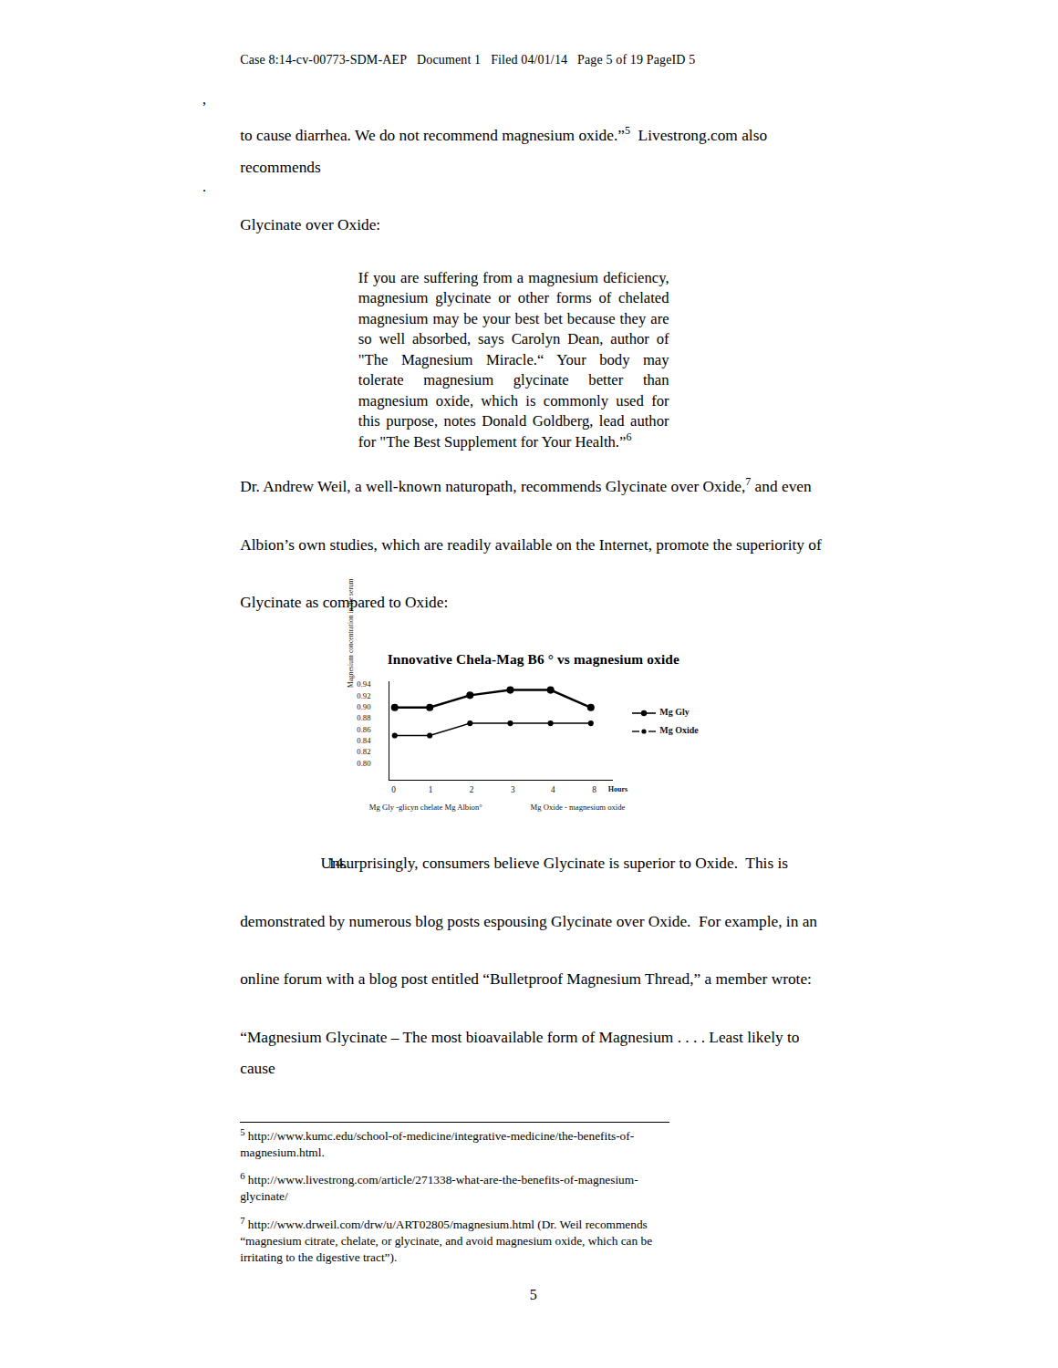Case 8:14-cv-00773-SDM-AEP Document 1 Filed 04/01/14 Page 5 of 19 PageID 5
,
.
to cause diarrhea. We do not recommend magnesium oxide.”5 Livestrong.com also recommends
Glycinate over Oxide:
If you are suffering from a magnesium deficiency, magnesium glycinate or other forms of chelated magnesium may be your best bet because they are so well absorbed, says Carolyn Dean, author of "The Magnesium Miracle.“ Your body may tolerate magnesium glycinate better than magnesium oxide, which is commonly used for this purpose, notes Donald Goldberg, lead author for "The Best Supplement for Your Health.”6
Dr. Andrew Weil, a well-known naturopath, recommends Glycinate over Oxide,7 and even
Albion’s own studies, which are readily available on the Internet, promote the superiority of
Glycinate as compared to Oxide:
Innovative Chela-Mag B6 ° vs magnesium oxide
Magnesium concentration in the serum
0.94
0.92
0.90
0.88
0.86
0.84
0.82
0.80
0 1 2 3 4 8 Hours
Mg Gly
Mg Oxide
Mg Gly -glicyn chelate Mg Albion° Mg Oxide - magnesium oxide
14. Unsurprisingly, consumers believe Glycinate is superior to Oxide. This is
demonstrated by numerous blog posts espousing Glycinate over Oxide. For example, in an
online forum with a blog post entitled “Bulletproof Magnesium Thread,” a member wrote:
“Magnesium Glycinate – The most bioavailable form of Magnesium . . . . Least likely to cause
5 http://www.kumc.edu/school-of-medicine/integrative-medicine/the-benefits-of-magnesium.html.
6 http://www.livestrong.com/article/271338-what-are-the-benefits-of-magnesium-glycinate/
7 http://www.drweil.com/drw/u/ART02805/magnesium.html (Dr. Weil recommends “magnesium citrate, chelate, or glycinate, and avoid magnesium oxide, which can be irritating to the digestive tract”).
5